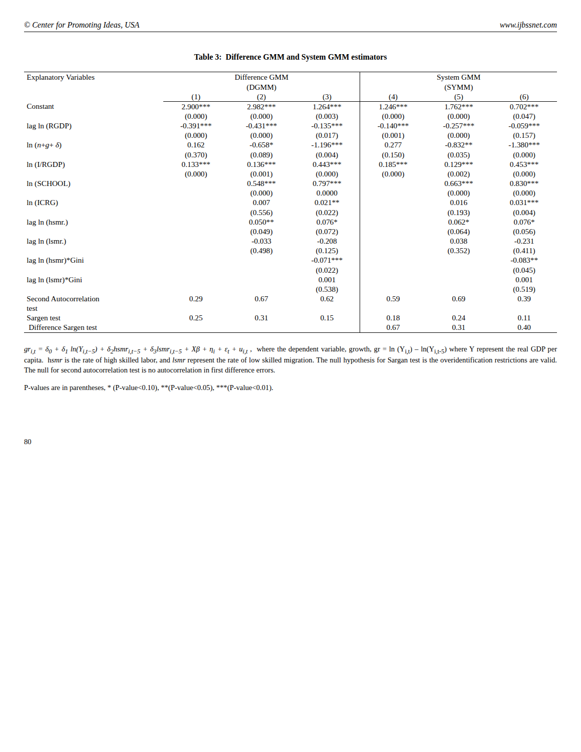© Center for Promoting Ideas, USA
www.ijbssnet.com
Table 3: Difference GMM and System GMM estimators
| Explanatory Variables | Difference GMM (DGMM) | System GMM (SYMM) |
| --- | --- | --- |
| (1) | (2) | (3) | (4) | (5) | (6) |
| Constant | 2.900*** | 2.982*** | 1.264*** | 1.246*** | 1.762*** | 0.702*** |
| | (0.000) | (0.000) | (0.003) | (0.000) | (0.000) | (0.047) |
| lag ln (RGDP) | -0.391*** | -0.431*** | -0.135*** | -0.140*** | -0.257*** | -0.059*** |
| | (0.000) | (0.000) | (0.017) | (0.001) | (0.000) | (0.157) |
| ln ( n + g + δ ) | 0.162 | -0.658* | -1.196*** | 0.277 | -0.832** | -1.380*** |
| | (0.370) | (0.089) | (0.004) | (0.150) | (0.035) | (0.000) |
| ln (I/RGDP) | 0.133*** | 0.136*** | 0.443*** | 0.185*** | 0.129*** | 0.453*** |
| | (0.000) | (0.001) | (0.000) | (0.000) | (0.002) | (0.000) |
| ln (SCHOOL) | | 0.548*** | 0.797*** | | 0.663*** | 0.830*** |
| | | (0.000) | 0.0000 | | (0.000) | (0.000) |
| ln (ICRG) | | 0.007 | 0.021** | | 0.016 | 0.031*** |
| | | (0.556) | (0.022) | | (0.193) | (0.004) |
| lag ln (hsmr.) | | 0.050** | 0.076* | | 0.062* | 0.076* |
| | | (0.049) | (0.072) | | (0.064) | (0.056) |
| lag ln (lsmr.) | | -0.033 | -0.208 | | 0.038 | -0.231 |
| | | (0.498) | (0.125) | | (0.352) | (0.411) |
| lag ln (hsmr)*Gini | | | -0.071*** | | | -0.083** |
| | | | (0.022) | | | (0.045) |
| lag ln (lsmr)*Gini | | | 0.001 | | | 0.001 |
| | | | (0.538) | | | (0.519) |
| Second Autocorrelation test | 0.29 | 0.67 | 0.62 | 0.59 | 0.69 | 0.39 |
| Sargen test | 0.25 | 0.31 | 0.15 | 0.18 | 0.24 | 0.11 |
| Difference Sargen test | | | | 0.67 | 0.31 | 0.40 |
gri,t = δ0 + δ1 ln(Yi,t−5) + δ2hsmri,t−5 + δ3lsmri,t−5 + Xβ + ηi + εt + ui,t , where the dependent variable, growth, gr = ln (Yi,t) – ln(Yi,t-5) where Y represent the real GDP per capita. hsmr is the rate of high skilled labor, and lsmr represent the rate of low skilled migration. The null hypothesis for Sargan test is the overidentification restrictions are valid. The null for second autocorrelation test is no autocorrelation in first difference errors.
P-values are in parentheses, * (P-value<0.10), **(P-value<0.05), ***(P-value<0.01).
80